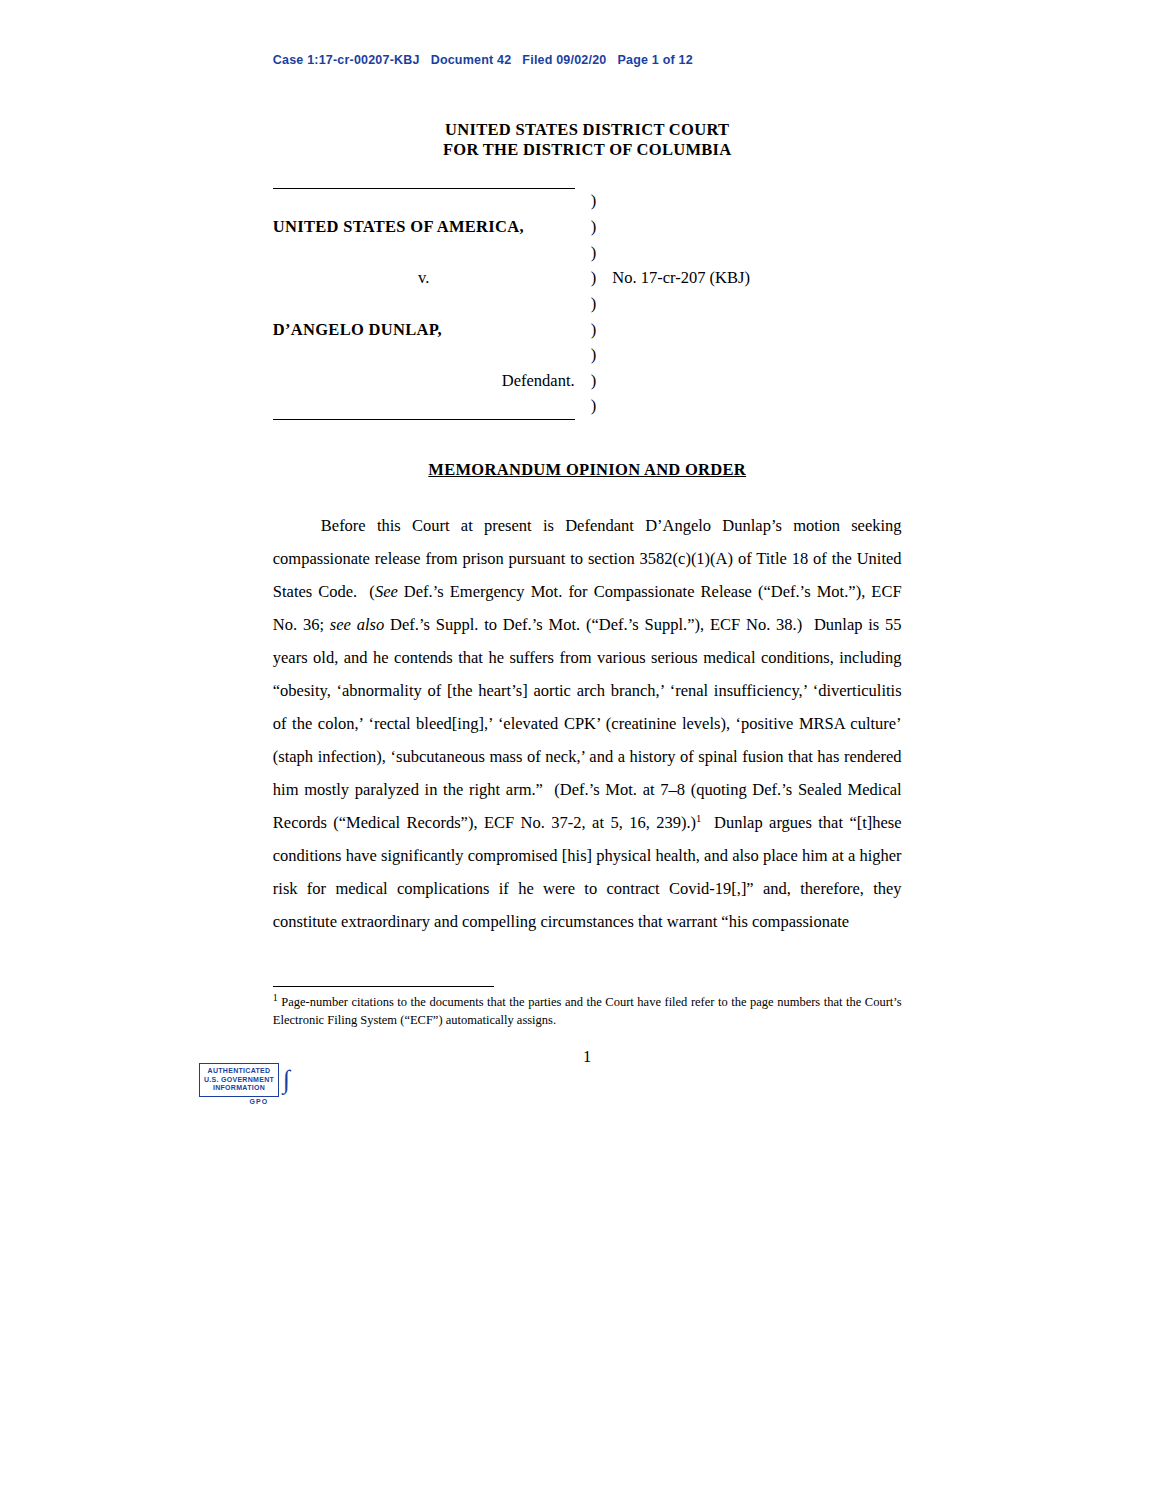Case 1:17-cr-00207-KBJ Document 42 Filed 09/02/20 Page 1 of 12
UNITED STATES DISTRICT COURT
FOR THE DISTRICT OF COLUMBIA
| | ) | |
| UNITED STATES OF AMERICA, | ) | |
| | ) | |
| v. | ) | No. 17-cr-207 (KBJ) |
| | ) | |
| D’ANGELO DUNLAP, | ) | |
| | ) | |
| Defendant. | ) | |
| | ) | |
MEMORANDUM OPINION AND ORDER
Before this Court at present is Defendant D’Angelo Dunlap’s motion seeking compassionate release from prison pursuant to section 3582(c)(1)(A) of Title 18 of the United States Code. (See Def.’s Emergency Mot. for Compassionate Release (“Def.’s Mot.”), ECF No. 36; see also Def.’s Suppl. to Def.’s Mot. (“Def.’s Suppl.”), ECF No. 38.) Dunlap is 55 years old, and he contends that he suffers from various serious medical conditions, including “obesity, ‘abnormality of [the heart’s] aortic arch branch,’ ‘renal insufficiency,’ ‘diverticulitis of the colon,’ ‘rectal bleed[ing],’ ‘elevated CPK’ (creatinine levels), ‘positive MRSA culture’ (staph infection), ‘subcutaneous mass of neck,’ and a history of spinal fusion that has rendered him mostly paralyzed in the right arm.” (Def.’s Mot. at 7–8 (quoting Def.’s Sealed Medical Records (“Medical Records”), ECF No. 37-2, at 5, 16, 239).)1 Dunlap argues that “[t]hese conditions have significantly compromised [his] physical health, and also place him at a higher risk for medical complications if he were to contract Covid-19[,]” and, therefore, they constitute extraordinary and compelling circumstances that warrant “his compassionate
1 Page-number citations to the documents that the parties and the Court have filed refer to the page numbers that the Court’s Electronic Filing System (“ECF”) automatically assigns.
1
AUTHENTICATED
U.S. GOVERNMENT
INFORMATION
∫
GPO